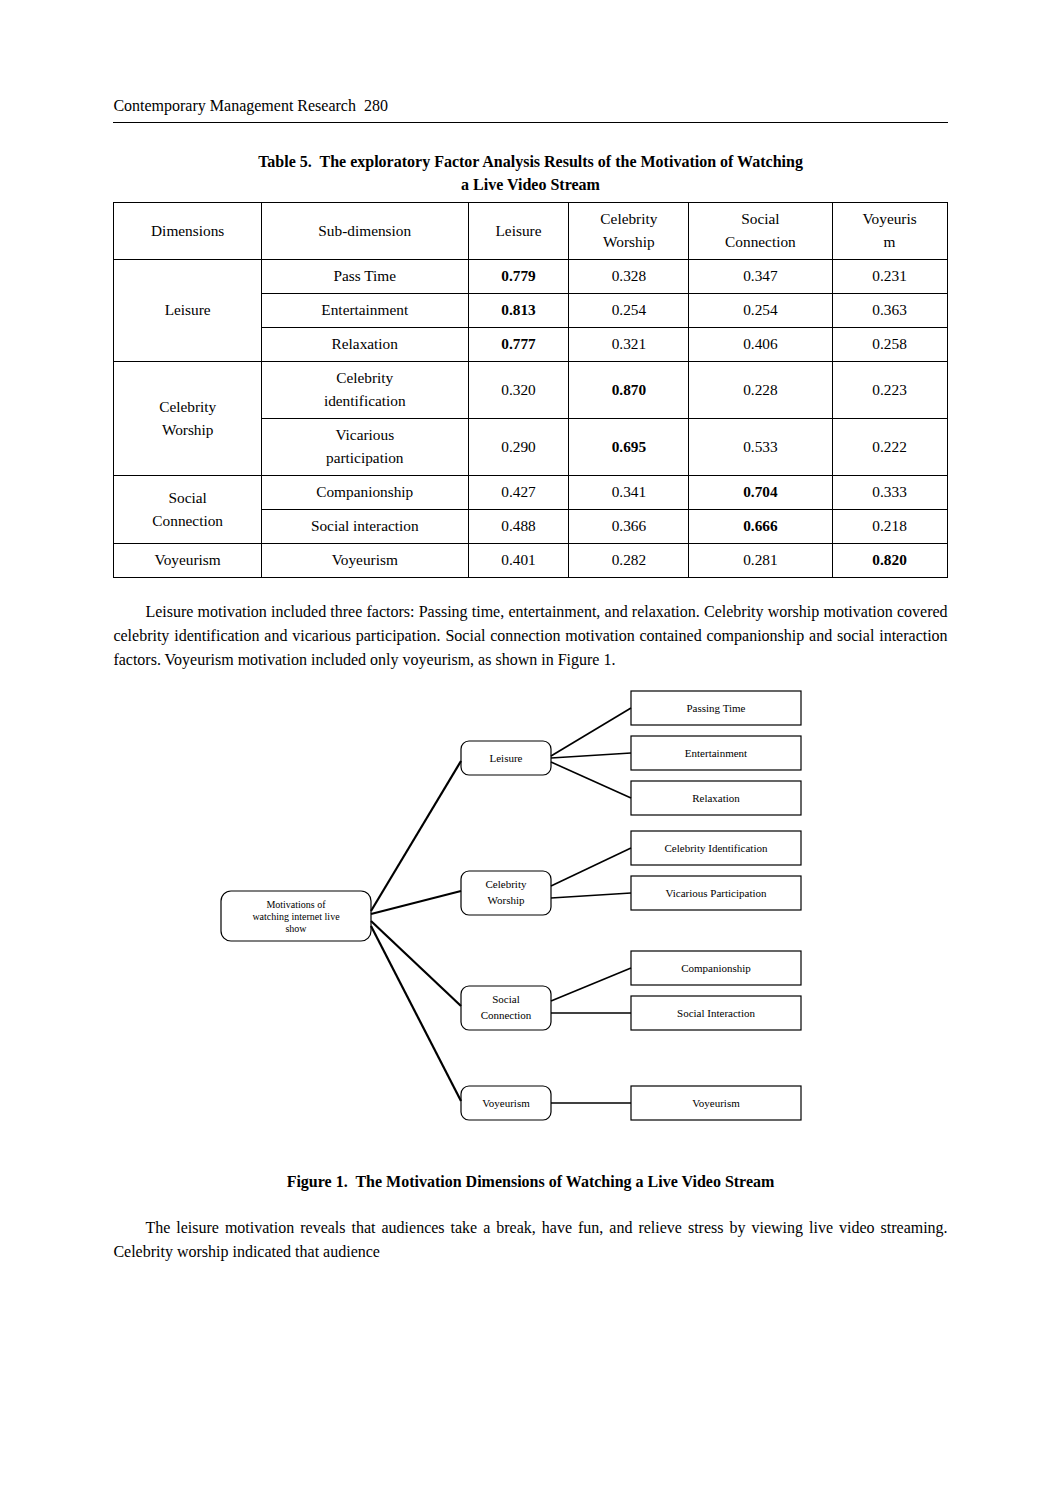Contemporary Management Research 280
Table 5. The exploratory Factor Analysis Results of the Motivation of Watching
a Live Video Stream
| Dimensions | Sub-dimension | Leisure | Celebrity Worship | Social Connection | Voyeuris m |
| --- | --- | --- | --- | --- | --- |
| Leisure | Pass Time | 0.779 | 0.328 | 0.347 | 0.231 |
| Entertainment | 0.813 | 0.254 | 0.254 | 0.363 |
| Relaxation | 0.777 | 0.321 | 0.406 | 0.258 |
| Celebrity Worship | Celebrity identification | 0.320 | 0.870 | 0.228 | 0.223 |
| Vicarious participation | 0.290 | 0.695 | 0.533 | 0.222 |
| Social Connection | Companionship | 0.427 | 0.341 | 0.704 | 0.333 |
| Social interaction | 0.488 | 0.366 | 0.666 | 0.218 |
| Voyeurism | Voyeurism | 0.401 | 0.282 | 0.281 | 0.820 |
Leisure motivation included three factors: Passing time, entertainment, and relaxation. Celebrity worship motivation covered celebrity identification and vicarious participation. Social connection motivation contained companionship and social interaction factors. Voyeurism motivation included only voyeurism, as shown in Figure 1.
Motivations of watching internet live show Leisure Celebrity Worship Social Connection Voyeurism Passing Time Entertainment Relaxation Celebrity Identification Vicarious Participation Companionship Social Interaction Voyeurism
Figure 1. The Motivation Dimensions of Watching a Live Video Stream
The leisure motivation reveals that audiences take a break, have fun, and relieve stress by viewing live video streaming. Celebrity worship indicated that audience